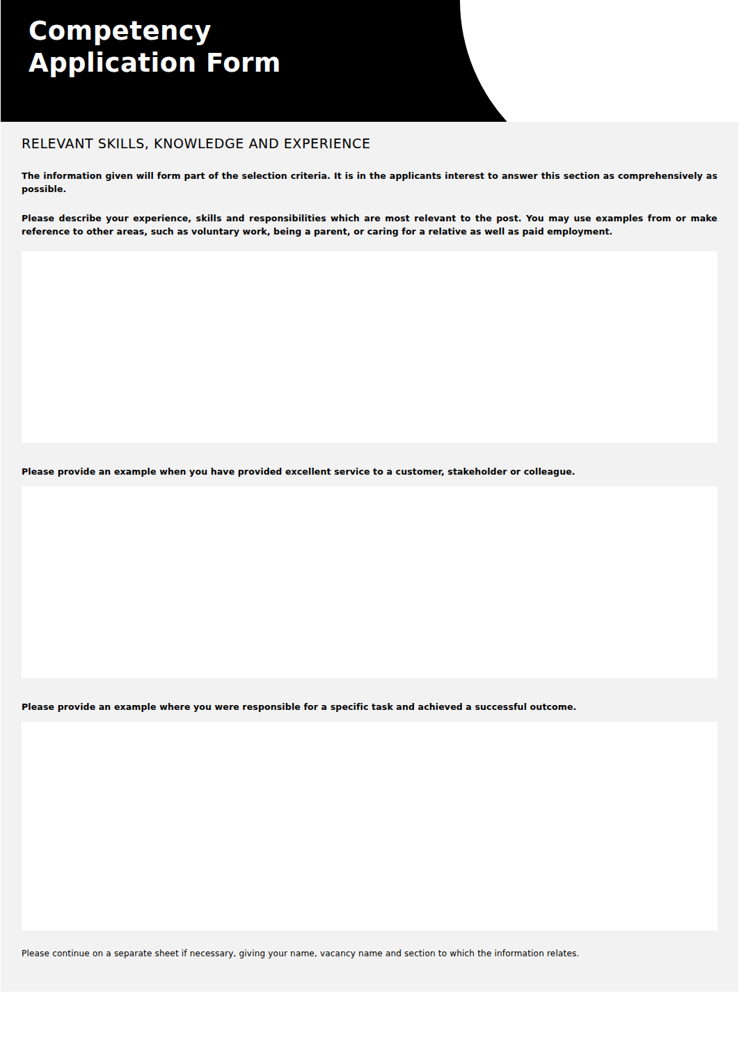Competency
Application Form
RELEVANT SKILLS, KNOWLEDGE AND EXPERIENCE
The information given will form part of the selection criteria. It is in the applicants interest to answer this section as comprehensively as possible.
Please describe your experience, skills and responsibilities which are most relevant to the post. You may use examples from or make reference to other areas, such as voluntary work, being a parent, or caring for a relative as well as paid employment.
Please provide an example when you have provided excellent service to a customer, stakeholder or colleague.
Please provide an example where you were responsible for a specific task and achieved a successful outcome.
Please continue on a separate sheet if necessary, giving your name, vacancy name and section to which the information relates.